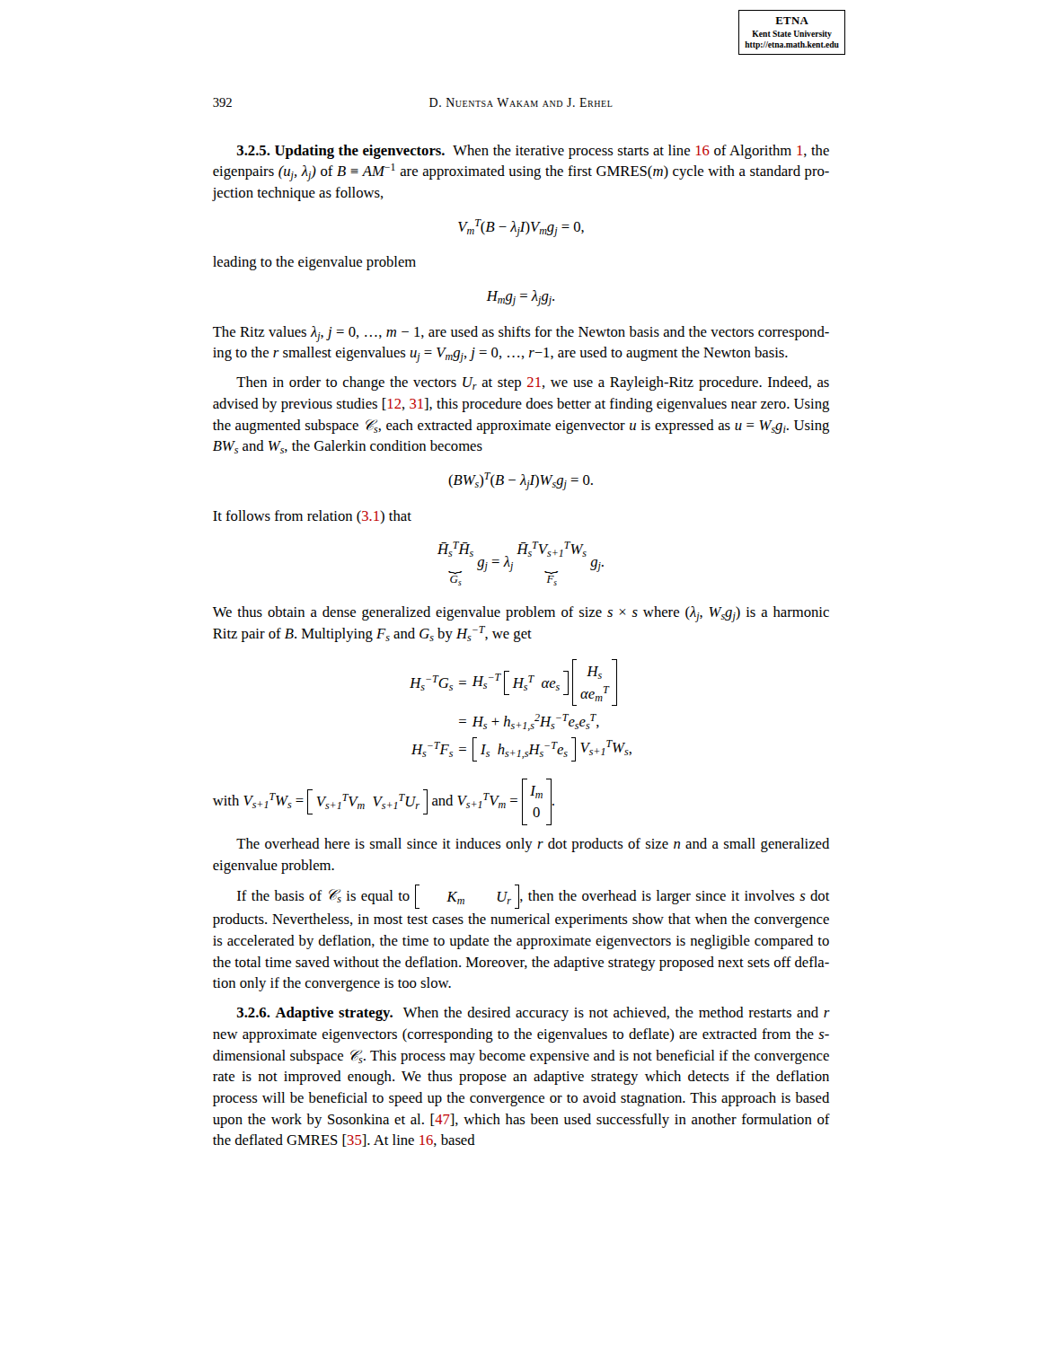ETNA
Kent State University
http://etna.math.kent.edu
392
D. Nuentsa Wakam and J. Erhel
3.2.5. Updating the eigenvectors. When the iterative process starts at line 16 of Algorithm 1, the eigenpairs (uj, λj) of B ≡ AM−1 are approximated using the first GMRES(m) cycle with a standard projection technique as follows,
VmT(B − λjI)Vmgj = 0,
leading to the eigenvalue problem
Hmgj = λjgj.
The Ritz values λj, j = 0, …, m − 1, are used as shifts for the Newton basis and the vectors corresponding to the r smallest eigenvalues uj = Vmgj, j = 0, …, r−1, are used to augment the Newton basis.
Then in order to change the vectors Ur at step 21, we use a Rayleigh-Ritz procedure. Indeed, as advised by previous studies [12, 31], this procedure does better at finding eigenvalues near zero. Using the augmented subspace 𝒞s, each extracted approximate eigenvector u is expressed as u = Wsgi. Using BWs and Ws, the Galerkin condition becomes
(BWs)T(B − λjI)Wsgj = 0.
It follows from relation (3.1) that
H̄sT H̄s ⏟ Gs gj = λj H̄sT Vs+1T Ws ⏟ Fs gj.
We thus obtain a dense generalized eigenvalue problem of size s × s where (λj, Wsgj) is a harmonic Ritz pair of B. Multiplying Fs and Gs by Hs−T, we get
Hs−TGs
=
Hs−T HsT αes Hs αemT
=
Hs + hs+1,s2 Hs−TesesT,
Hs−TFs
=
Is hs+1,sHs−Tes Vs+1TWs,
with Vs+1TWs = Vs+1TVm Vs+1TUr and Vs+1TVm = Im 0 .
The overhead here is small since it induces only r dot products of size n and a small generalized eigenvalue problem.
If the basis of 𝒞s is equal to Km Ur , then the overhead is larger since it involves s dot products. Nevertheless, in most test cases the numerical experiments show that when the convergence is accelerated by deflation, the time to update the approximate eigenvectors is negligible compared to the total time saved without the deflation. Moreover, the adaptive strategy proposed next sets off deflation only if the convergence is too slow.
3.2.6. Adaptive strategy. When the desired accuracy is not achieved, the method restarts and r new approximate eigenvectors (corresponding to the eigenvalues to deflate) are extracted from the s-dimensional subspace 𝒞s. This process may become expensive and is not beneficial if the convergence rate is not improved enough. We thus propose an adaptive strategy which detects if the deflation process will be beneficial to speed up the convergence or to avoid stagnation. This approach is based upon the work by Sosonkina et al. [47], which has been used successfully in another formulation of the deflated GMRES [35]. At line 16, based